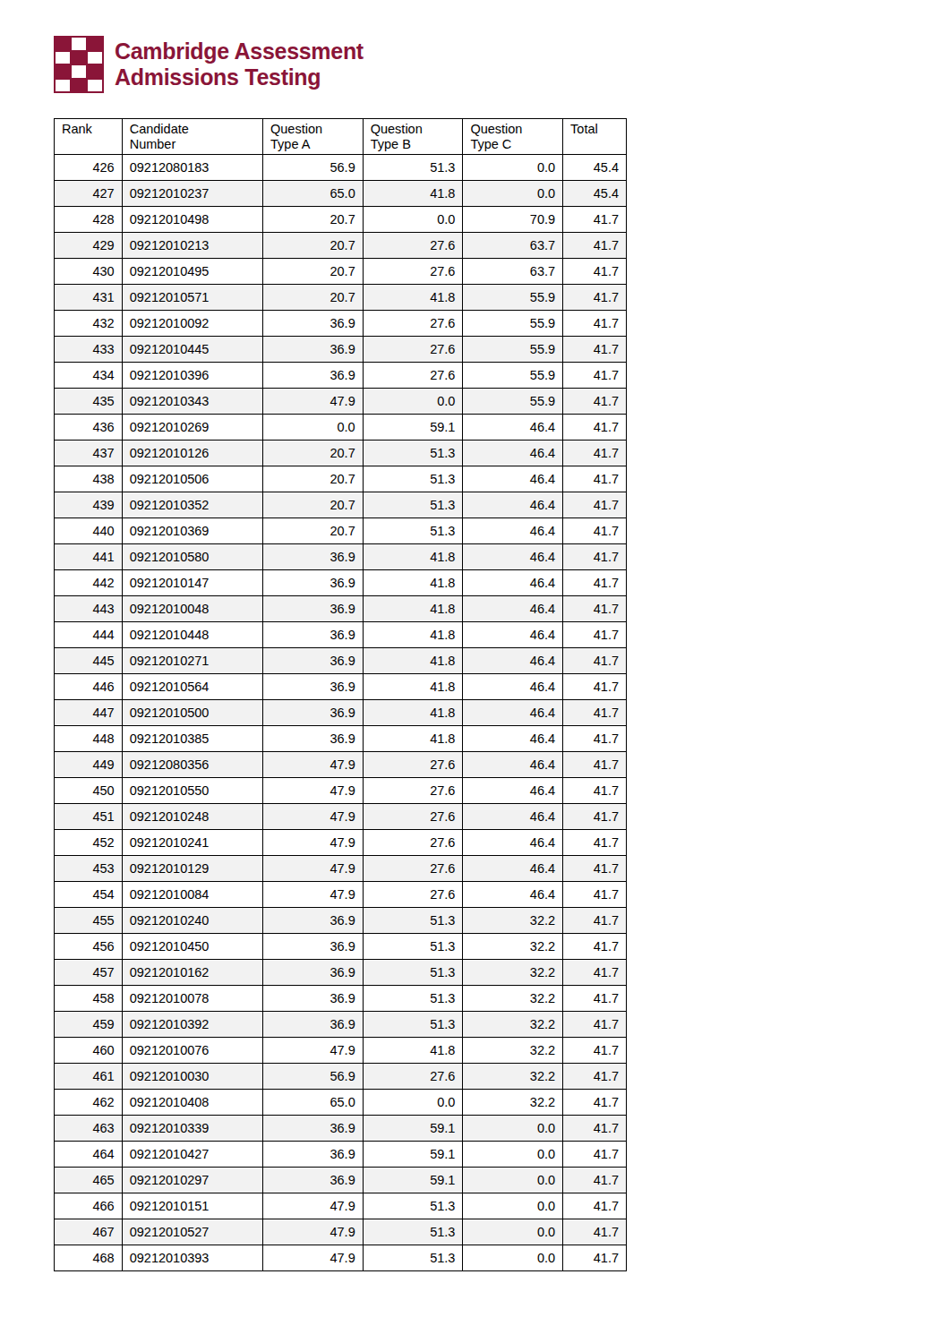Cambridge Assessment
Admissions Testing
| Rank | Candidate Number | Question Type A | Question Type B | Question Type C | Total |
| --- | --- | --- | --- | --- | --- |
| 426 | 09212080183 | 56.9 | 51.3 | 0.0 | 45.4 |
| 427 | 09212010237 | 65.0 | 41.8 | 0.0 | 45.4 |
| 428 | 09212010498 | 20.7 | 0.0 | 70.9 | 41.7 |
| 429 | 09212010213 | 20.7 | 27.6 | 63.7 | 41.7 |
| 430 | 09212010495 | 20.7 | 27.6 | 63.7 | 41.7 |
| 431 | 09212010571 | 20.7 | 41.8 | 55.9 | 41.7 |
| 432 | 09212010092 | 36.9 | 27.6 | 55.9 | 41.7 |
| 433 | 09212010445 | 36.9 | 27.6 | 55.9 | 41.7 |
| 434 | 09212010396 | 36.9 | 27.6 | 55.9 | 41.7 |
| 435 | 09212010343 | 47.9 | 0.0 | 55.9 | 41.7 |
| 436 | 09212010269 | 0.0 | 59.1 | 46.4 | 41.7 |
| 437 | 09212010126 | 20.7 | 51.3 | 46.4 | 41.7 |
| 438 | 09212010506 | 20.7 | 51.3 | 46.4 | 41.7 |
| 439 | 09212010352 | 20.7 | 51.3 | 46.4 | 41.7 |
| 440 | 09212010369 | 20.7 | 51.3 | 46.4 | 41.7 |
| 441 | 09212010580 | 36.9 | 41.8 | 46.4 | 41.7 |
| 442 | 09212010147 | 36.9 | 41.8 | 46.4 | 41.7 |
| 443 | 09212010048 | 36.9 | 41.8 | 46.4 | 41.7 |
| 444 | 09212010448 | 36.9 | 41.8 | 46.4 | 41.7 |
| 445 | 09212010271 | 36.9 | 41.8 | 46.4 | 41.7 |
| 446 | 09212010564 | 36.9 | 41.8 | 46.4 | 41.7 |
| 447 | 09212010500 | 36.9 | 41.8 | 46.4 | 41.7 |
| 448 | 09212010385 | 36.9 | 41.8 | 46.4 | 41.7 |
| 449 | 09212080356 | 47.9 | 27.6 | 46.4 | 41.7 |
| 450 | 09212010550 | 47.9 | 27.6 | 46.4 | 41.7 |
| 451 | 09212010248 | 47.9 | 27.6 | 46.4 | 41.7 |
| 452 | 09212010241 | 47.9 | 27.6 | 46.4 | 41.7 |
| 453 | 09212010129 | 47.9 | 27.6 | 46.4 | 41.7 |
| 454 | 09212010084 | 47.9 | 27.6 | 46.4 | 41.7 |
| 455 | 09212010240 | 36.9 | 51.3 | 32.2 | 41.7 |
| 456 | 09212010450 | 36.9 | 51.3 | 32.2 | 41.7 |
| 457 | 09212010162 | 36.9 | 51.3 | 32.2 | 41.7 |
| 458 | 09212010078 | 36.9 | 51.3 | 32.2 | 41.7 |
| 459 | 09212010392 | 36.9 | 51.3 | 32.2 | 41.7 |
| 460 | 09212010076 | 47.9 | 41.8 | 32.2 | 41.7 |
| 461 | 09212010030 | 56.9 | 27.6 | 32.2 | 41.7 |
| 462 | 09212010408 | 65.0 | 0.0 | 32.2 | 41.7 |
| 463 | 09212010339 | 36.9 | 59.1 | 0.0 | 41.7 |
| 464 | 09212010427 | 36.9 | 59.1 | 0.0 | 41.7 |
| 465 | 09212010297 | 36.9 | 59.1 | 0.0 | 41.7 |
| 466 | 09212010151 | 47.9 | 51.3 | 0.0 | 41.7 |
| 467 | 09212010527 | 47.9 | 51.3 | 0.0 | 41.7 |
| 468 | 09212010393 | 47.9 | 51.3 | 0.0 | 41.7 |